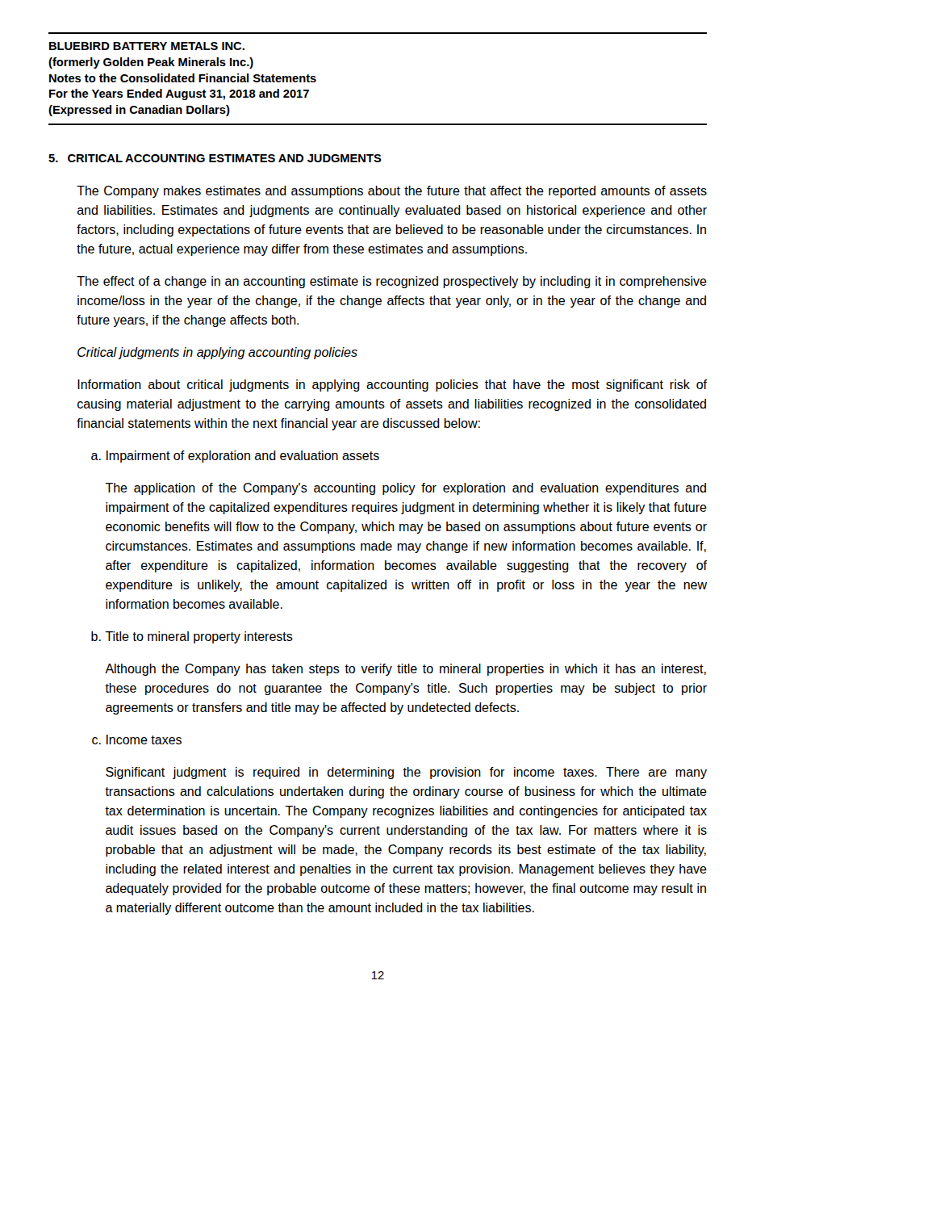BLUEBIRD BATTERY METALS INC.
(formerly Golden Peak Minerals Inc.)
Notes to the Consolidated Financial Statements
For the Years Ended August 31, 2018 and 2017
(Expressed in Canadian Dollars)
5. CRITICAL ACCOUNTING ESTIMATES AND JUDGMENTS
The Company makes estimates and assumptions about the future that affect the reported amounts of assets and liabilities. Estimates and judgments are continually evaluated based on historical experience and other factors, including expectations of future events that are believed to be reasonable under the circumstances. In the future, actual experience may differ from these estimates and assumptions.
The effect of a change in an accounting estimate is recognized prospectively by including it in comprehensive income/loss in the year of the change, if the change affects that year only, or in the year of the change and future years, if the change affects both.
Critical judgments in applying accounting policies
Information about critical judgments in applying accounting policies that have the most significant risk of causing material adjustment to the carrying amounts of assets and liabilities recognized in the consolidated financial statements within the next financial year are discussed below:
Impairment of exploration and evaluation assets
The application of the Company's accounting policy for exploration and evaluation expenditures and impairment of the capitalized expenditures requires judgment in determining whether it is likely that future economic benefits will flow to the Company, which may be based on assumptions about future events or circumstances. Estimates and assumptions made may change if new information becomes available. If, after expenditure is capitalized, information becomes available suggesting that the recovery of expenditure is unlikely, the amount capitalized is written off in profit or loss in the year the new information becomes available.
Title to mineral property interests
Although the Company has taken steps to verify title to mineral properties in which it has an interest, these procedures do not guarantee the Company's title. Such properties may be subject to prior agreements or transfers and title may be affected by undetected defects.
Income taxes
Significant judgment is required in determining the provision for income taxes. There are many transactions and calculations undertaken during the ordinary course of business for which the ultimate tax determination is uncertain. The Company recognizes liabilities and contingencies for anticipated tax audit issues based on the Company's current understanding of the tax law. For matters where it is probable that an adjustment will be made, the Company records its best estimate of the tax liability, including the related interest and penalties in the current tax provision. Management believes they have adequately provided for the probable outcome of these matters; however, the final outcome may result in a materially different outcome than the amount included in the tax liabilities.
12